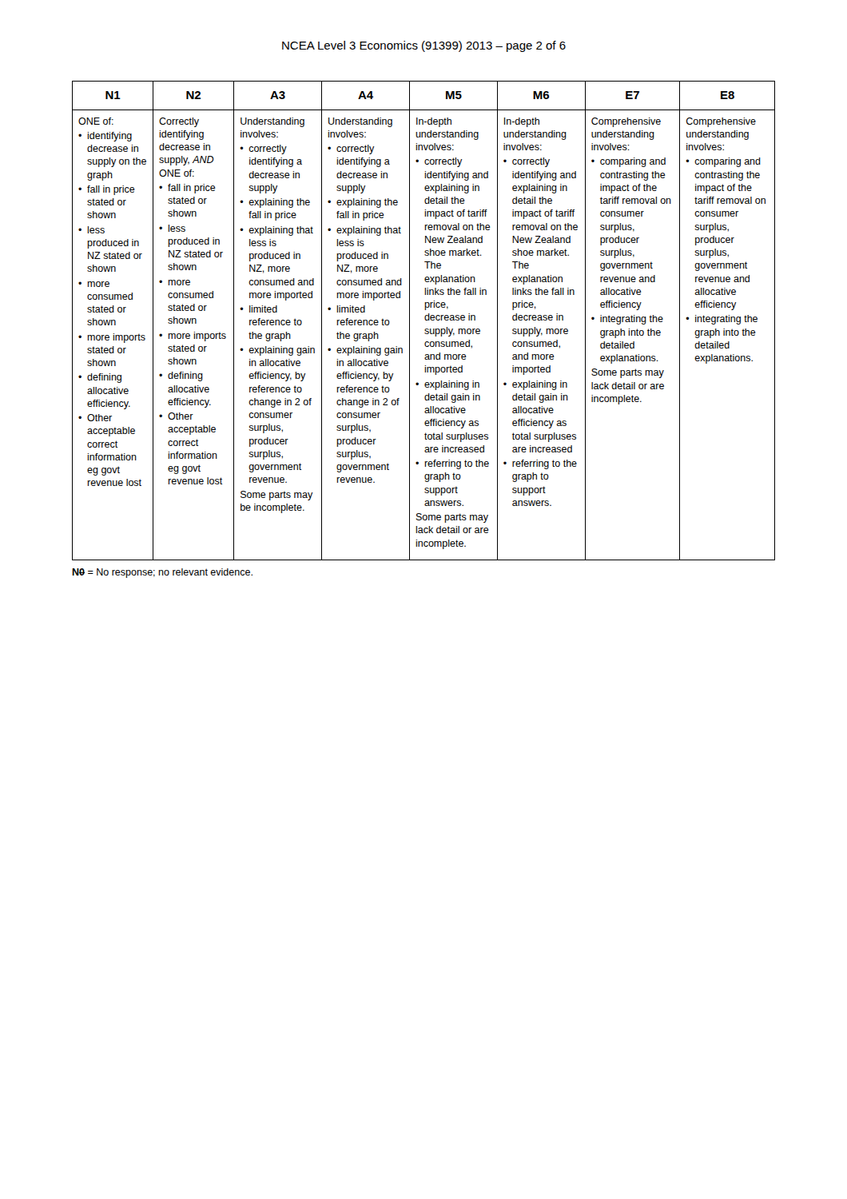NCEA Level 3 Economics (91399) 2013 – page 2 of 6
| N1 | N2 | A3 | A4 | M5 | M6 | E7 | E8 |
| --- | --- | --- | --- | --- | --- | --- | --- |
| ONE of: identifying decrease in supply on the graph fall in price stated or shown less produced in NZ stated or shown more consumed stated or shown more imports stated or shown defining allocative efficiency. Other acceptable correct information eg govt revenue lost | Correctly identifying decrease in supply, AND ONE of: fall in price stated or shown less produced in NZ stated or shown more consumed stated or shown more imports stated or shown defining allocative efficiency. Other acceptable correct information eg govt revenue lost | Understanding involves: correctly identifying a decrease in supply explaining the fall in price explaining that less is produced in NZ, more consumed and more imported limited reference to the graph explaining gain in allocative efficiency, by reference to change in 2 of consumer surplus, producer surplus, government revenue. Some parts may be incomplete. | Understanding involves: correctly identifying a decrease in supply explaining the fall in price explaining that less is produced in NZ, more consumed and more imported limited reference to the graph explaining gain in allocative efficiency, by reference to change in 2 of consumer surplus, producer surplus, government revenue. | In-depth understanding involves: correctly identifying and explaining in detail the impact of tariff removal on the New Zealand shoe market. The explanation links the fall in price, decrease in supply, more consumed, and more imported explaining in detail gain in allocative efficiency as total surpluses are increased referring to the graph to support answers. Some parts may lack detail or are incomplete. | In-depth understanding involves: correctly identifying and explaining in detail the impact of tariff removal on the New Zealand shoe market. The explanation links the fall in price, decrease in supply, more consumed, and more imported explaining in detail gain in allocative efficiency as total surpluses are increased referring to the graph to support answers. | Comprehensive understanding involves: comparing and contrasting the impact of the tariff removal on consumer surplus, producer surplus, government revenue and allocative efficiency integrating the graph into the detailed explanations. Some parts may lack detail or are incomplete. | Comprehensive understanding involves: comparing and contrasting the impact of the tariff removal on consumer surplus, producer surplus, government revenue and allocative efficiency integrating the graph into the detailed explanations. |
N0 = No response; no relevant evidence.